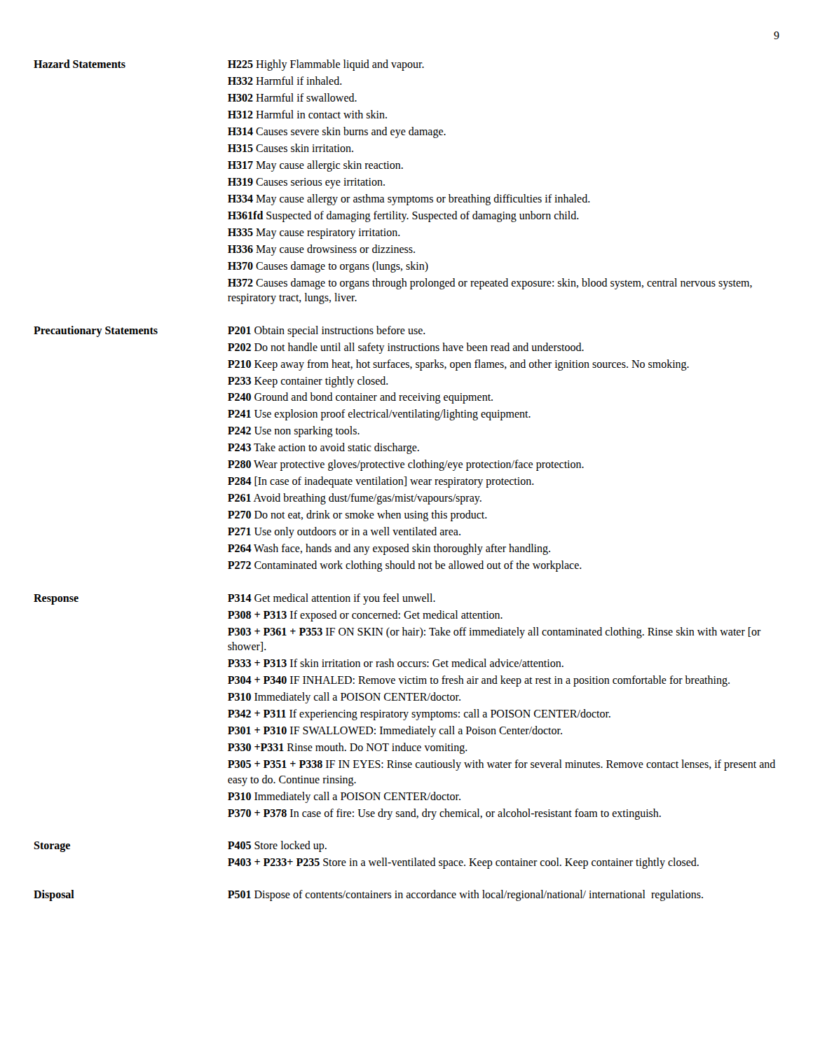9
| Hazard Statements | H225 Highly Flammable liquid and vapour. H332 Harmful if inhaled. H302 Harmful if swallowed. H312 Harmful in contact with skin. H314 Causes severe skin burns and eye damage. H315 Causes skin irritation. H317 May cause allergic skin reaction. H319 Causes serious eye irritation. H334 May cause allergy or asthma symptoms or breathing difficulties if inhaled. H361fd Suspected of damaging fertility. Suspected of damaging unborn child. H335 May cause respiratory irritation. H336 May cause drowsiness or dizziness. H370 Causes damage to organs (lungs, skin) H372 Causes damage to organs through prolonged or repeated exposure: skin, blood system, central nervous system, respiratory tract, lungs, liver. |
| Precautionary Statements | P201 Obtain special instructions before use. P202 Do not handle until all safety instructions have been read and understood. P210 Keep away from heat, hot surfaces, sparks, open flames, and other ignition sources. No smoking. P233 Keep container tightly closed. P240 Ground and bond container and receiving equipment. P241 Use explosion proof electrical/ventilating/lighting equipment. P242 Use non sparking tools. P243 Take action to avoid static discharge. P280 Wear protective gloves/protective clothing/eye protection/face protection. P284 [In case of inadequate ventilation] wear respiratory protection. P261 Avoid breathing dust/fume/gas/mist/vapours/spray. P270 Do not eat, drink or smoke when using this product. P271 Use only outdoors or in a well ventilated area. P264 Wash face, hands and any exposed skin thoroughly after handling. P272 Contaminated work clothing should not be allowed out of the workplace. |
| Response | P314 Get medical attention if you feel unwell. P308 + P313 If exposed or concerned: Get medical attention. P303 + P361 + P353 IF ON SKIN (or hair): Take off immediately all contaminated clothing. Rinse skin with water [or shower]. P333 + P313 If skin irritation or rash occurs: Get medical advice/attention. P304 + P340 IF INHALED: Remove victim to fresh air and keep at rest in a position comfortable for breathing. P310 Immediately call a POISON CENTER/doctor. P342 + P311 If experiencing respiratory symptoms: call a POISON CENTER/doctor. P301 + P310 IF SWALLOWED: Immediately call a Poison Center/doctor. P330 +P331 Rinse mouth. Do NOT induce vomiting. P305 + P351 + P338 IF IN EYES: Rinse cautiously with water for several minutes. Remove contact lenses, if present and easy to do. Continue rinsing. P310 Immediately call a POISON CENTER/doctor. P370 + P378 In case of fire: Use dry sand, dry chemical, or alcohol-resistant foam to extinguish. |
| Storage | P405 Store locked up. P403 + P233+ P235 Store in a well-ventilated space. Keep container cool. Keep container tightly closed. |
| Disposal | P501 Dispose of contents/containers in accordance with local/regional/national/ international regulations. |